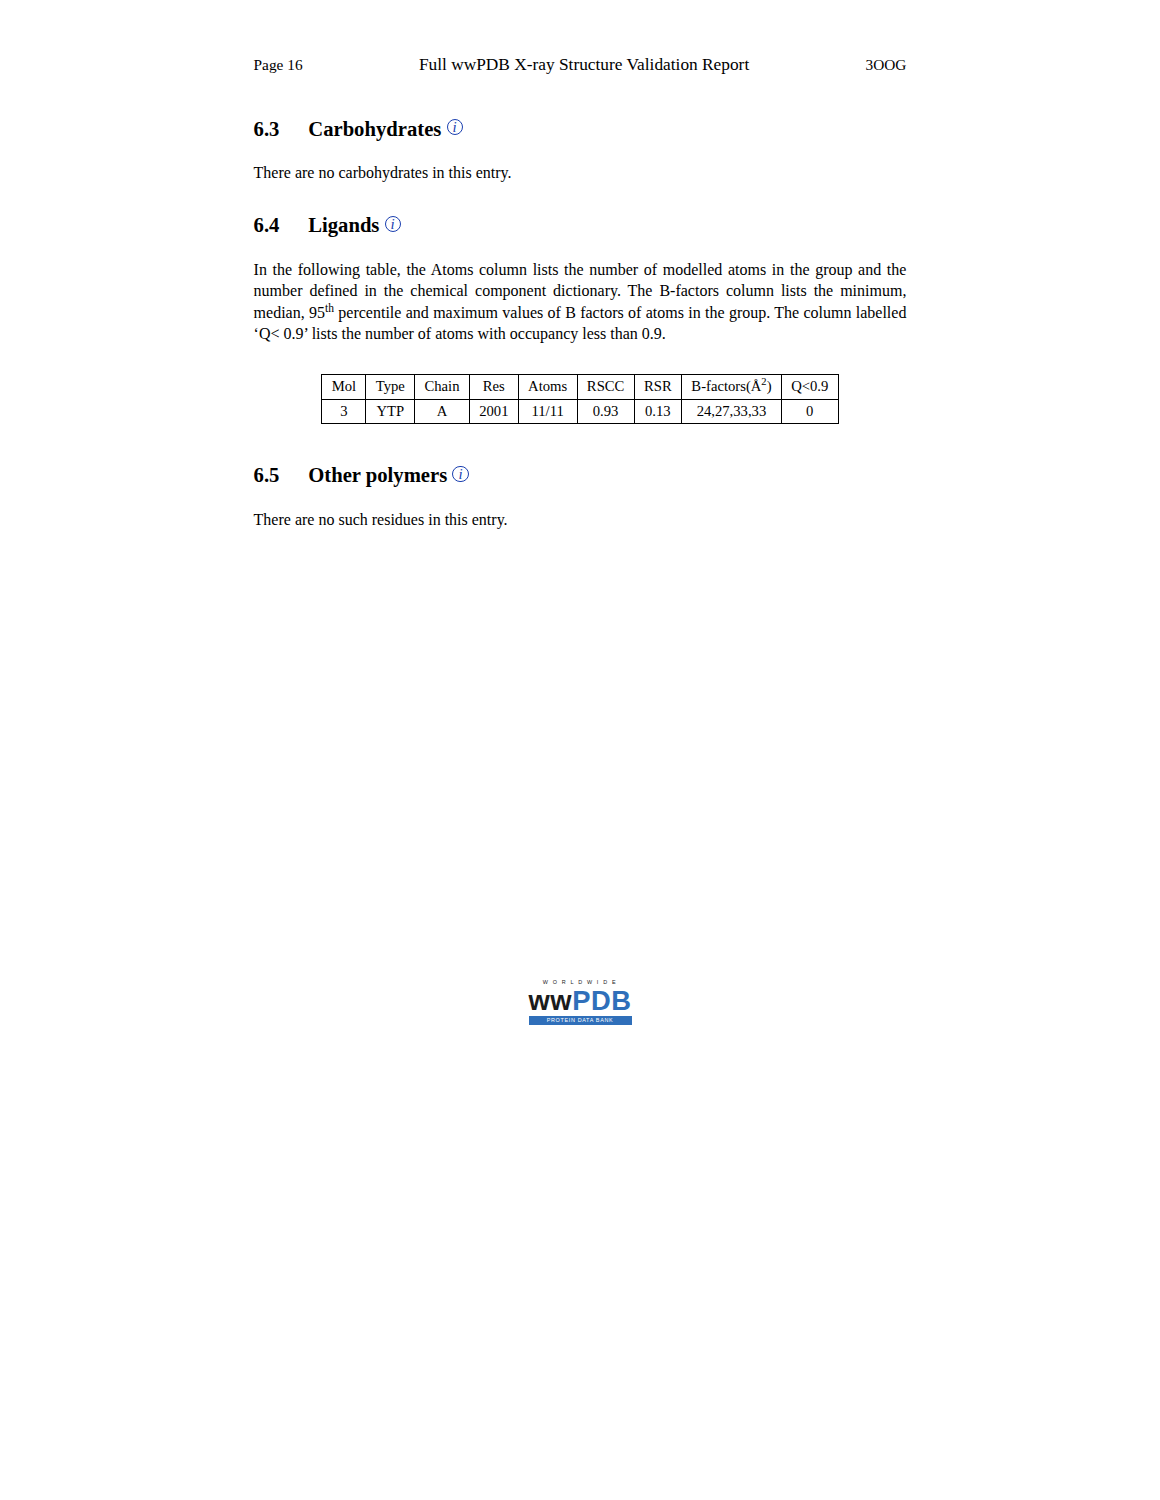Page 16
Full wwPDB X-ray Structure Validation Report
3OOG
6.3 Carbohydrates i
There are no carbohydrates in this entry.
6.4 Ligands i
In the following table, the Atoms column lists the number of modelled atoms in the group and the number defined in the chemical component dictionary. The B-factors column lists the minimum, median, 95th percentile and maximum values of B factors of atoms in the group. The column labelled ‘Q< 0.9’ lists the number of atoms with occupancy less than 0.9.
| Mol | Type | Chain | Res | Atoms | RSCC | RSR | B-factors(Å 2 ) | Q<0.9 |
| --- | --- | --- | --- | --- | --- | --- | --- | --- |
| 3 | YTP | A | 2001 | 11/11 | 0.93 | 0.13 | 24,27,33,33 | 0 |
6.5 Other polymers i
There are no such residues in this entry.
W O R L D W I D E
wwPDB
PROTEIN DATA BANK